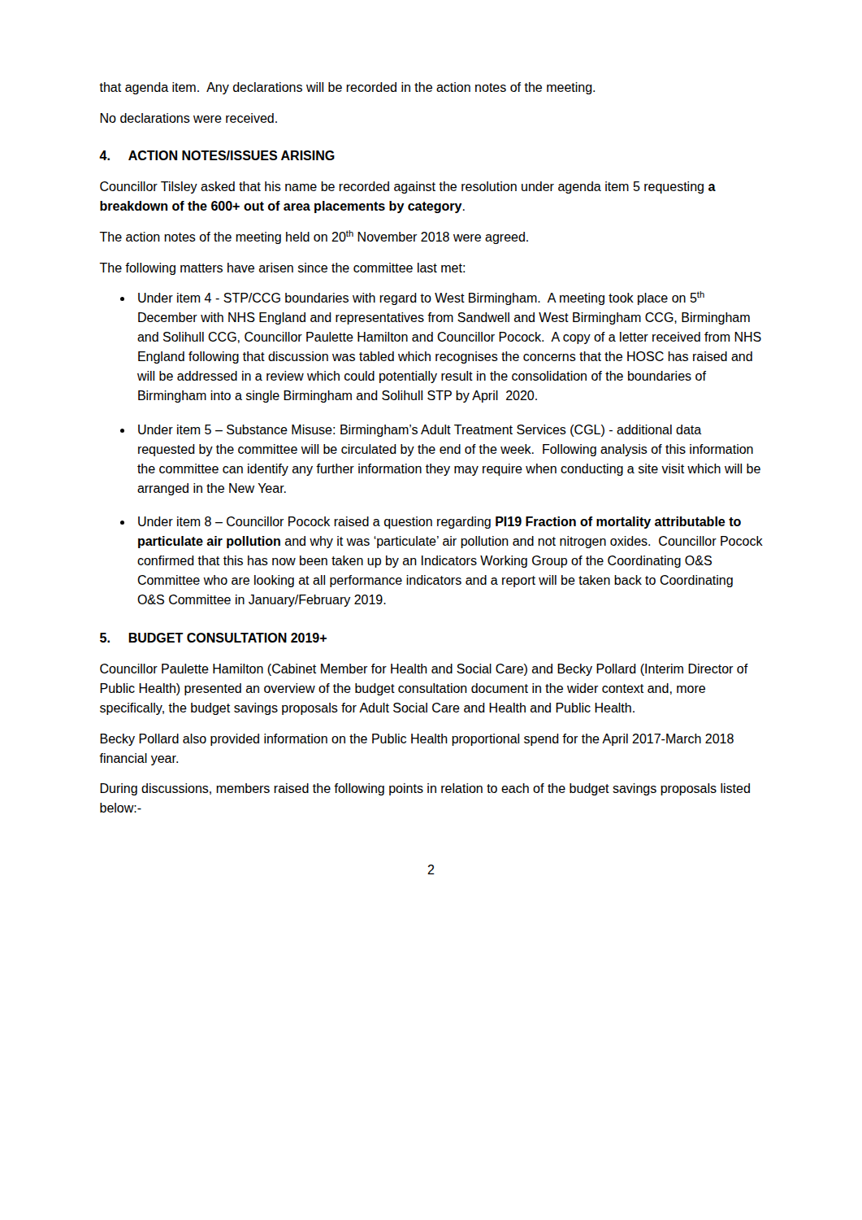that agenda item. Any declarations will be recorded in the action notes of the meeting.
No declarations were received.
4. Action Notes/Issues Arising
Councillor Tilsley asked that his name be recorded against the resolution under agenda item 5 requesting a breakdown of the 600+ out of area placements by category.
The action notes of the meeting held on 20th November 2018 were agreed.
The following matters have arisen since the committee last met:
Under item 4 - STP/CCG boundaries with regard to West Birmingham. A meeting took place on 5th December with NHS England and representatives from Sandwell and West Birmingham CCG, Birmingham and Solihull CCG, Councillor Paulette Hamilton and Councillor Pocock. A copy of a letter received from NHS England following that discussion was tabled which recognises the concerns that the HOSC has raised and will be addressed in a review which could potentially result in the consolidation of the boundaries of Birmingham into a single Birmingham and Solihull STP by April 2020.
Under item 5 – Substance Misuse: Birmingham’s Adult Treatment Services (CGL) - additional data requested by the committee will be circulated by the end of the week. Following analysis of this information the committee can identify any further information they may require when conducting a site visit which will be arranged in the New Year.
Under item 8 – Councillor Pocock raised a question regarding PI19 Fraction of mortality attributable to particulate air pollution and why it was ‘particulate’ air pollution and not nitrogen oxides. Councillor Pocock confirmed that this has now been taken up by an Indicators Working Group of the Coordinating O&S Committee who are looking at all performance indicators and a report will be taken back to Coordinating O&S Committee in January/February 2019.
5. Budget Consultation 2019+
Councillor Paulette Hamilton (Cabinet Member for Health and Social Care) and Becky Pollard (Interim Director of Public Health) presented an overview of the budget consultation document in the wider context and, more specifically, the budget savings proposals for Adult Social Care and Health and Public Health.
Becky Pollard also provided information on the Public Health proportional spend for the April 2017-March 2018 financial year.
During discussions, members raised the following points in relation to each of the budget savings proposals listed below:-
2